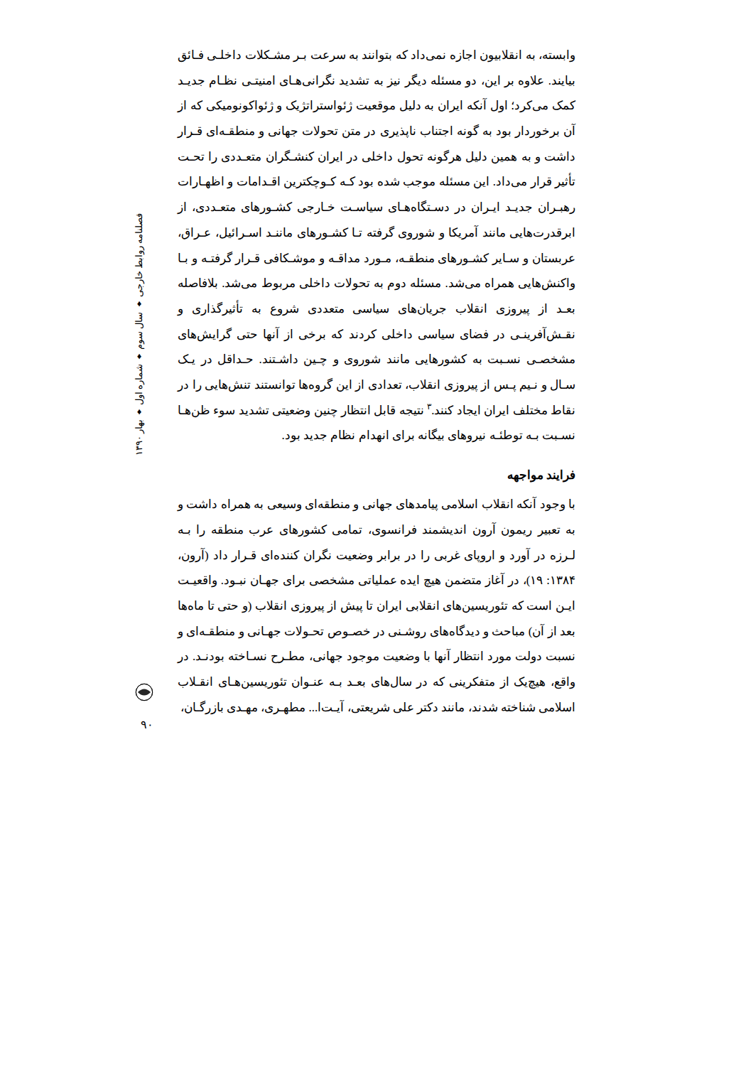فصلنامه روابط خارجی ♦ سال سوم ♦ شماره اول ♦ بهار ۱۳۹۰
۹۰
وابسته، به انقلابیون اجازه نمی‌داد که بتوانند به سرعت بـر مشـکلات داخلـی فـائق بیایند. علاوه بر این، دو مسئله دیگر نیز به تشدید نگرانی‌هـای امنیتـی نظـام جدیـد کمک می‌کرد؛ اول آنکه ایران به دلیل موقعیت ژئواستراتژیک و ژئواکونومیکی که از آن برخوردار بود به گونه اجتناب ناپذیری در متن تحولات جهانی و منطقـه‌ای قـرار داشت و به همین دلیل هرگونه تحول داخلی در ایران کنشـگران متعـددی را تحـت تأثیر قرار می‌داد. این مسئله موجب شده بود کـه کـوچکترین اقـدامات و اظهـارات رهبـران جدیـد ایـران در دسـتگاه‌هـای سیاسـت خـارجی کشـورهای متعـددی، از ابرقدرت‌هایی مانند آمریکا و شوروی گرفته تـا کشـورهای ماننـد اسـرائیل، عـراق، عربستان و سـایر کشـورهای منطقـه، مـورد مداقـه و موشـکافی قـرار گرفتـه و بـا واکنش‌هایی همراه می‌شد. مسئله دوم به تحولات داخلی مربوط می‌شد. بلافاصله بعـد از پیروزی انقلاب جریان‌های سیاسی متعددی شروع به تأثیرگذاری و نقـش‌آفرینـی در فضای سیاسی داخلی کردند که برخی از آنها حتی گرایش‌های مشخصـی نسـبت به کشورهایی مانند شوروی و چـین داشـتند. حـداقل در یـک سـال و نـیم پـس از پیروزی انقلاب، تعدادی از این گروه‌ها توانستند تنش‌هایی را در نقاط مختلف ایران ایجاد کنند.۳ نتیجه قابل انتظار چنین وضعیتی تشدید سوء ظن‌هـا نسـبت بـه توطئـه نیروهای بیگانه برای انهدام نظام جدید بود.
فرایند مواجهه
با وجود آنکه انقلاب اسلامی پیامدهای جهانی و منطقه‌ای وسیعی به همراه داشت و به تعبیر ریمون آرون اندیشمند فرانسوی، تمامی کشورهای عرب منطقه را بـه لـرزه در آورد و اروپای غربی را در برابر وضعیت نگران کننده‌ای قـرار داد (آرون، ۱۳۸۴: ۱۹)، در آغاز متضمن هیچ ایده عملیاتی مشخصی برای جهـان نبـود. واقعیـت ایـن است که تئوریسین‌های انقلابی ایران تا پیش از پیروزی انقلاب (و حتی تا ماه‌ها بعد از آن) مباحث و دیدگاه‌های روشـنی در خصـوص تحـولات جهـانی و منطقـه‌ای و نسبت دولت مورد انتظار آنها با وضعیت موجود جهانی، مطـرح نسـاخته بودنـد. در واقع، هیچ‌یک از متفکرینی که در سال‌های بعـد بـه عنـوان تئوریسین‌هـای انقـلاب اسلامی شناخته شدند، مانند دکتر علی شریعتی، آیـت‌ا... مطهـری، مهـدی بازرگـان،